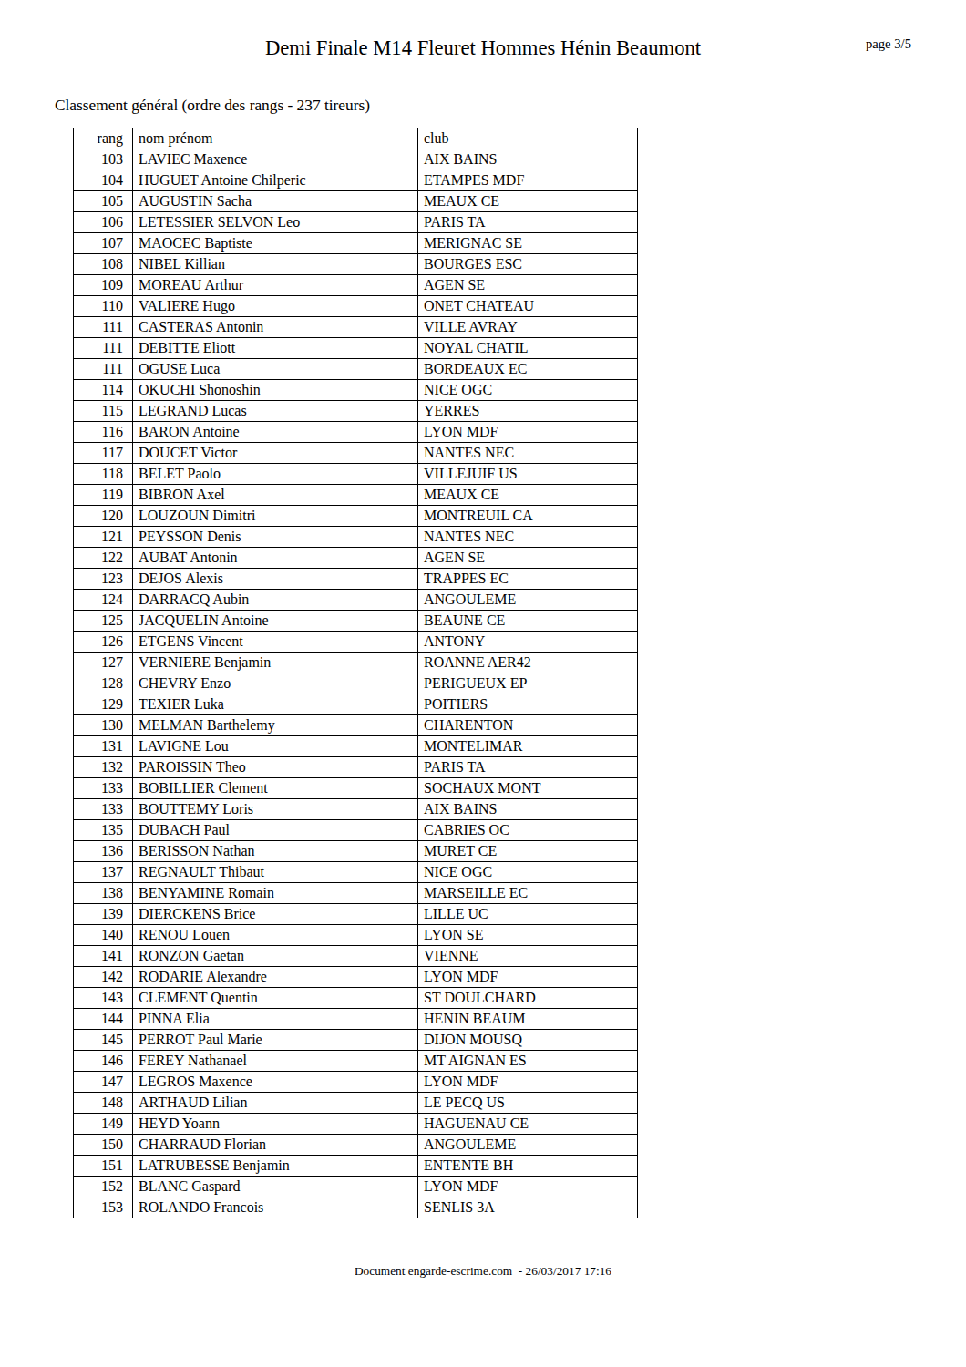page 3/5
Demi Finale M14 Fleuret Hommes Hénin Beaumont
Classement général (ordre des rangs - 237 tireurs)
| rang | nom prénom | club |
| --- | --- | --- |
| 103 | LAVIEC Maxence | AIX BAINS |
| 104 | HUGUET Antoine Chilperic | ETAMPES MDF |
| 105 | AUGUSTIN Sacha | MEAUX CE |
| 106 | LETESSIER SELVON Leo | PARIS TA |
| 107 | MAOCEC Baptiste | MERIGNAC SE |
| 108 | NIBEL Killian | BOURGES ESC |
| 109 | MOREAU Arthur | AGEN SE |
| 110 | VALIERE Hugo | ONET CHATEAU |
| 111 | CASTERAS Antonin | VILLE AVRAY |
| 111 | DEBITTE Eliott | NOYAL CHATIL |
| 111 | OGUSE Luca | BORDEAUX EC |
| 114 | OKUCHI Shonoshin | NICE OGC |
| 115 | LEGRAND Lucas | YERRES |
| 116 | BARON Antoine | LYON MDF |
| 117 | DOUCET Victor | NANTES NEC |
| 118 | BELET Paolo | VILLEJUIF US |
| 119 | BIBRON Axel | MEAUX CE |
| 120 | LOUZOUN Dimitri | MONTREUIL CA |
| 121 | PEYSSON Denis | NANTES NEC |
| 122 | AUBAT Antonin | AGEN SE |
| 123 | DEJOS Alexis | TRAPPES EC |
| 124 | DARRACQ Aubin | ANGOULEME |
| 125 | JACQUELIN Antoine | BEAUNE CE |
| 126 | ETGENS Vincent | ANTONY |
| 127 | VERNIERE Benjamin | ROANNE AER42 |
| 128 | CHEVRY Enzo | PERIGUEUX EP |
| 129 | TEXIER Luka | POITIERS |
| 130 | MELMAN Barthelemy | CHARENTON |
| 131 | LAVIGNE Lou | MONTELIMAR |
| 132 | PAROISSIN Theo | PARIS TA |
| 133 | BOBILLIER Clement | SOCHAUX MONT |
| 133 | BOUTTEMY Loris | AIX BAINS |
| 135 | DUBACH Paul | CABRIES OC |
| 136 | BERISSON Nathan | MURET CE |
| 137 | REGNAULT Thibaut | NICE OGC |
| 138 | BENYAMINE Romain | MARSEILLE EC |
| 139 | DIERCKENS Brice | LILLE UC |
| 140 | RENOU Louen | LYON SE |
| 141 | RONZON Gaetan | VIENNE |
| 142 | RODARIE Alexandre | LYON MDF |
| 143 | CLEMENT Quentin | ST DOULCHARD |
| 144 | PINNA Elia | HENIN BEAUM |
| 145 | PERROT Paul Marie | DIJON MOUSQ |
| 146 | FEREY Nathanael | MT AIGNAN ES |
| 147 | LEGROS Maxence | LYON MDF |
| 148 | ARTHAUD Lilian | LE PECQ US |
| 149 | HEYD Yoann | HAGUENAU CE |
| 150 | CHARRAUD Florian | ANGOULEME |
| 151 | LATRUBESSE Benjamin | ENTENTE BH |
| 152 | BLANC Gaspard | LYON MDF |
| 153 | ROLANDO Francois | SENLIS 3A |
Document engarde-escrime.com - 26/03/2017 17:16